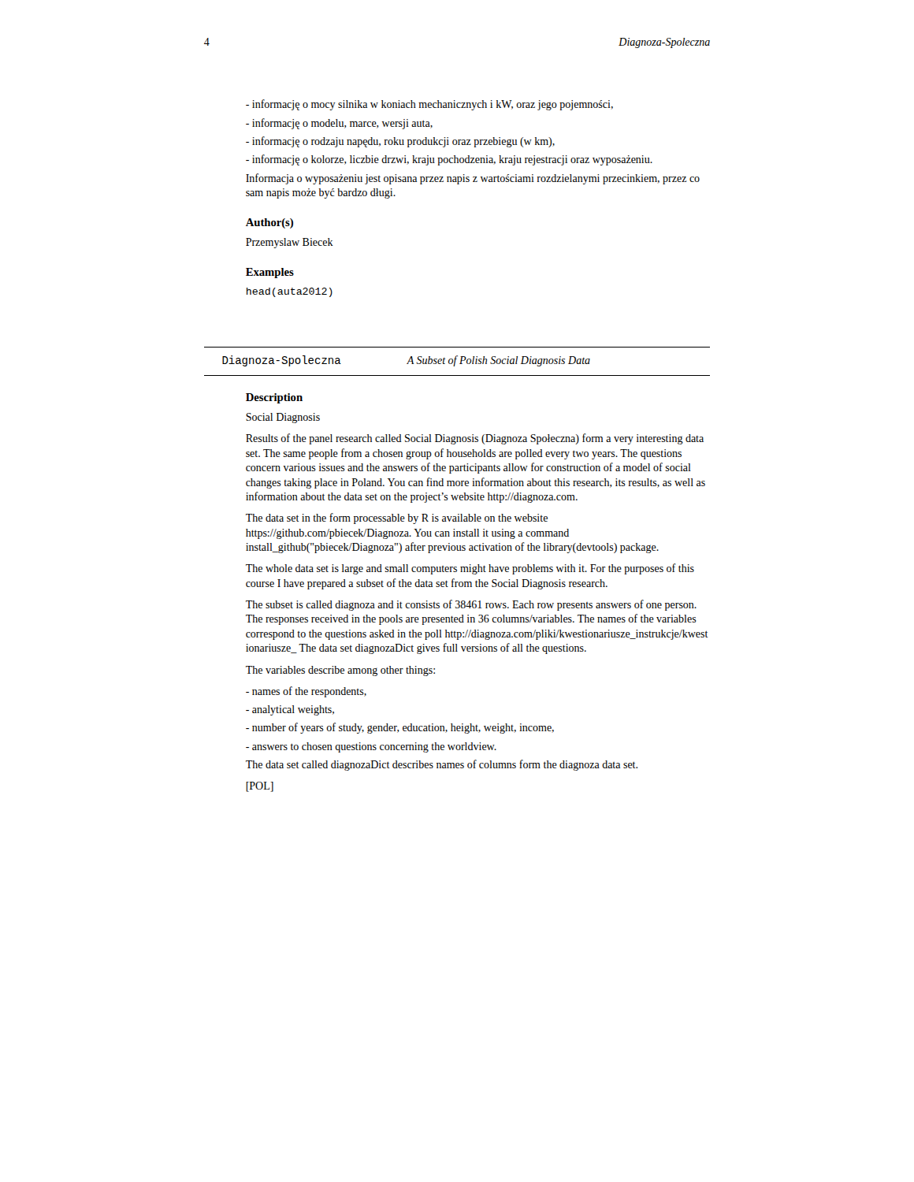4 Diagnoza-Spoleczna
- informację o mocy silnika w koniach mechanicznych i kW, oraz jego pojemności,
- informację o modelu, marce, wersji auta,
- informację o rodzaju napędu, roku produkcji oraz przebiegu (w km),
- informację o kolorze, liczbie drzwi, kraju pochodzenia, kraju rejestracji oraz wyposażeniu.
Informacja o wyposażeniu jest opisana przez napis z wartościami rozdzielanymi przecinkiem, przez co sam napis może być bardzo długi.
Author(s)
Przemyslaw Biecek
Examples
head(auta2012)
Diagnoza-Spoleczna A Subset of Polish Social Diagnosis Data
Description
Social Diagnosis
Results of the panel research called Social Diagnosis (Diagnoza Społeczna) form a very interesting data set. The same people from a chosen group of households are polled every two years. The questions concern various issues and the answers of the participants allow for construction of a model of social changes taking place in Poland. You can find more information about this research, its results, as well as information about the data set on the project’s website http://diagnoza.com.
The data set in the form processable by R is available on the website https://github.com/pbiecek/Diagnoza. You can install it using a command install_github("pbiecek/Diagnoza") after previous activation of the library(devtools) package.
The whole data set is large and small computers might have problems with it. For the purposes of this course I have prepared a subset of the data set from the Social Diagnosis research.
The subset is called diagnoza and it consists of 38461 rows. Each row presents answers of one person. The responses received in the pools are presented in 36 columns/variables. The names of the variables correspond to the questions asked in the poll http://diagnoza.com/pliki/kwestionariusze_instrukcje/kwestionariusze_ The data set diagnozaDict gives full versions of all the questions.
The variables describe among other things:
- names of the respondents,
- analytical weights,
- number of years of study, gender, education, height, weight, income,
- answers to chosen questions concerning the worldview.
The data set called diagnozaDict describes names of columns form the diagnoza data set.
[POL]